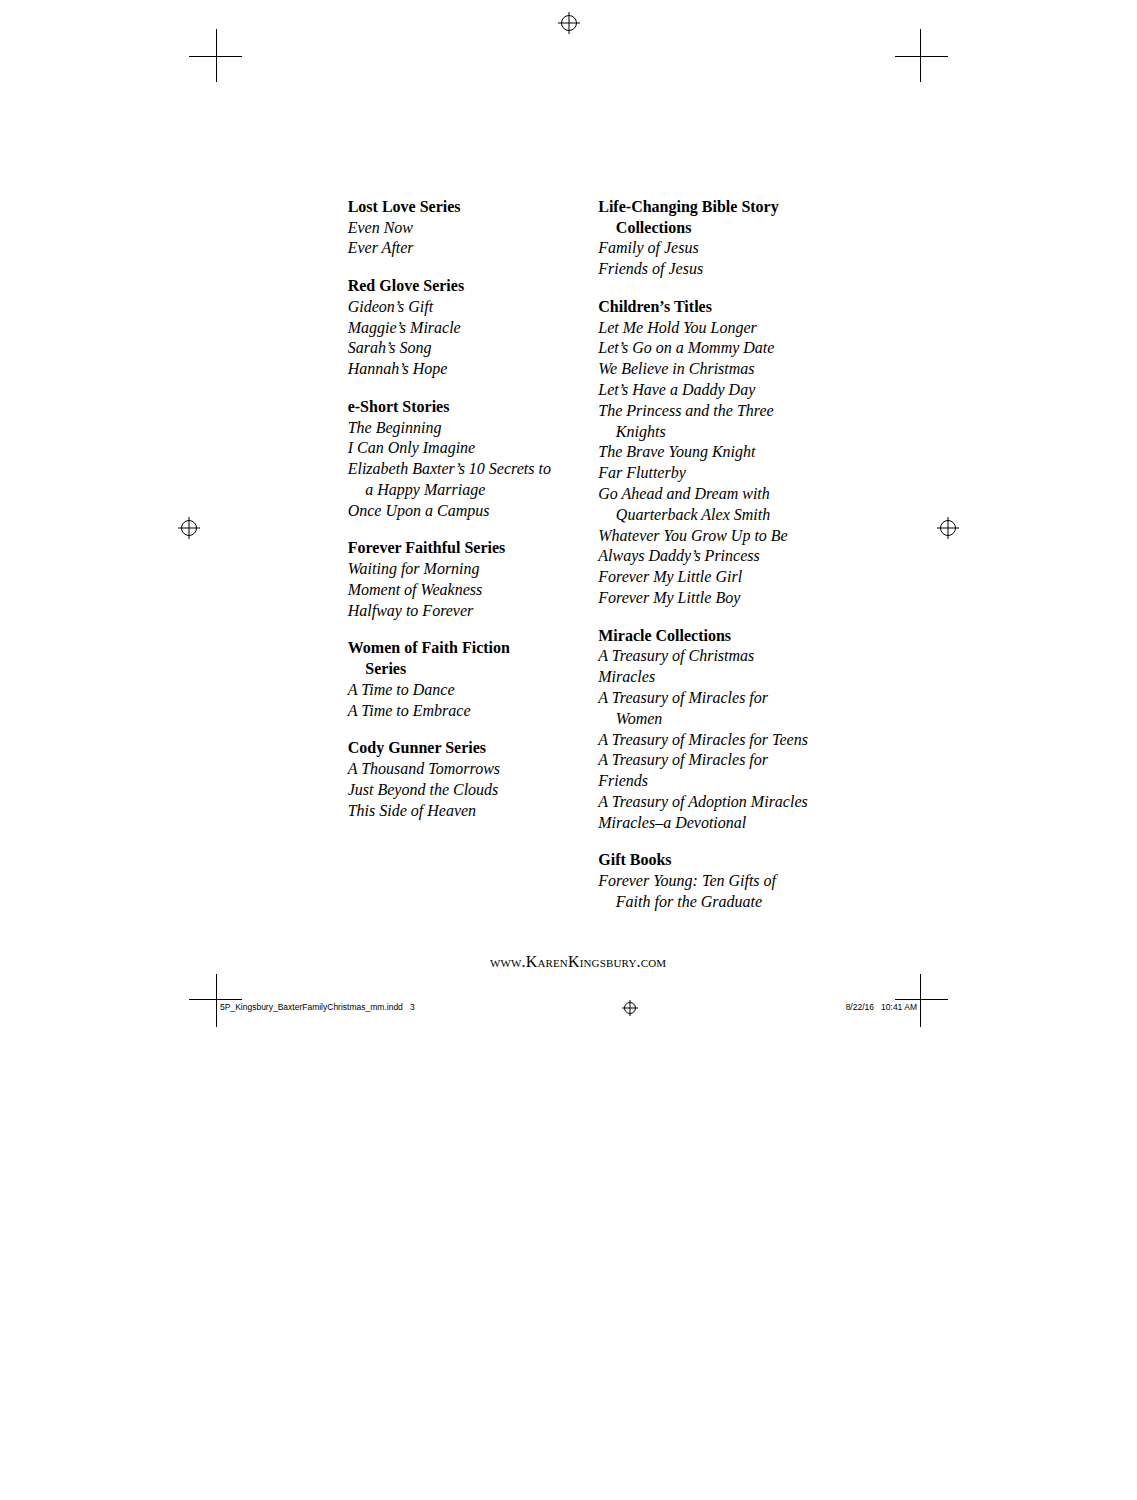Lost Love Series
Even Now
Ever After
Red Glove Series
Gideon’s Gift
Maggie’s Miracle
Sarah’s Song
Hannah’s Hope
e-Short Stories
The Beginning
I Can Only Imagine
Elizabeth Baxter’s 10 Secrets toa Happy Marriage
Once Upon a Campus
Forever Faithful Series
Waiting for Morning
Moment of Weakness
Halfway to Forever
Women of Faith FictionSeries
A Time to Dance
A Time to Embrace
Cody Gunner Series
A Thousand Tomorrows
Just Beyond the Clouds
This Side of Heaven
Life-Changing Bible StoryCollections
Family of Jesus
Friends of Jesus
Children’s Titles
Let Me Hold You Longer
Let’s Go on a Mommy Date
We Believe in Christmas
Let’s Have a Daddy Day
The Princess and the ThreeKnights
The Brave Young Knight
Far Flutterby
Go Ahead and Dream withQuarterback Alex Smith
Whatever You Grow Up to Be
Always Daddy’s Princess
Forever My Little Girl
Forever My Little Boy
Miracle Collections
A Treasury of Christmas Miracles
A Treasury of Miracles forWomen
A Treasury of Miracles for Teens
A Treasury of Miracles for Friends
A Treasury of Adoption Miracles
Miracles–a Devotional
Gift Books
Forever Young: Ten Gifts ofFaith for the Graduate
www.KarenKingsbury.com
5P_Kingsbury_BaxterFamilyChristmas_mm.indd 3 8/22/16 10:41 AM